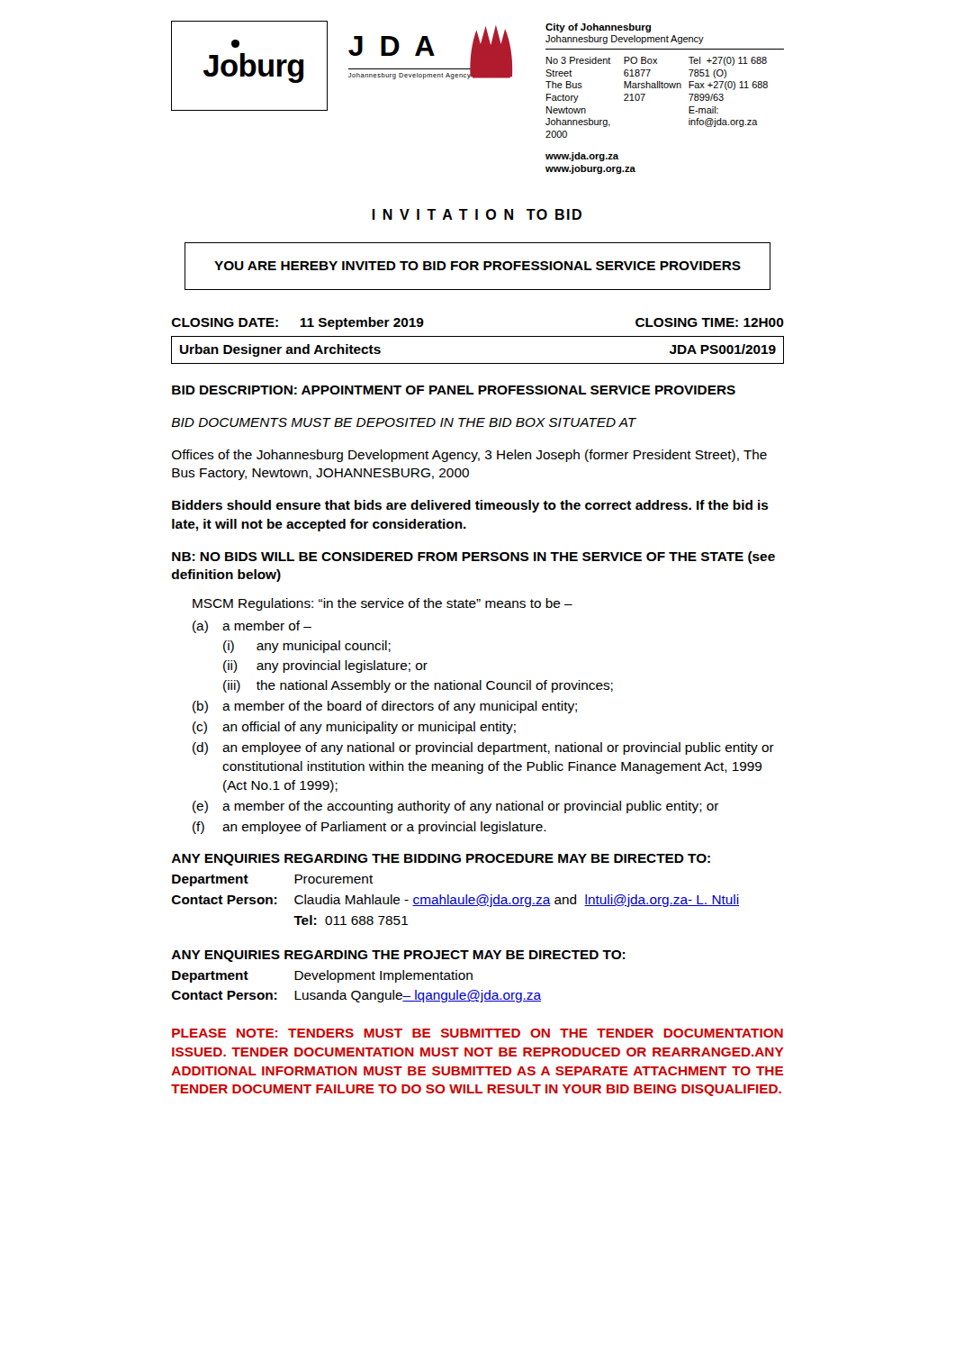Joburg
J D A
Johannesburg Development Agency
City of Johannesburg
Johannesburg Development Agency
| No 3 President Street The Bus Factory Newtown Johannesburg, 2000 | PO Box 61877 Marshalltown 2107 | Tel +27(0) 11 688 7851 (O) Fax +27(0) 11 688 7899/63 E-mail: info@jda.org.za |
www.jda.org.za
www.joburg.org.za
I N V I T A T I O N TO BID
YOU ARE HEREBY INVITED TO BID FOR PROFESSIONAL SERVICE PROVIDERS
CLOSING DATE: 11 September 2019
CLOSING TIME: 12H00
Urban Designer and Architects
JDA PS001/2019
BID DESCRIPTION: APPOINTMENT OF PANEL PROFESSIONAL SERVICE PROVIDERS
BID DOCUMENTS MUST BE DEPOSITED IN THE BID BOX SITUATED AT
Offices of the Johannesburg Development Agency, 3 Helen Joseph (former President Street), The Bus Factory, Newtown, JOHANNESBURG, 2000
Bidders should ensure that bids are delivered timeously to the correct address. If the bid is late, it will not be accepted for consideration.
NB: NO BIDS WILL BE CONSIDERED FROM PERSONS IN THE SERVICE OF THE STATE (see definition below)
MSCM Regulations: “in the service of the state” means to be –
(a) a member of –
(i) any municipal council;
(ii) any provincial legislature; or
(iii) the national Assembly or the national Council of provinces;
(b) a member of the board of directors of any municipal entity;
(c) an official of any municipality or municipal entity;
(d) an employee of any national or provincial department, national or provincial public entity or constitutional institution within the meaning of the Public Finance Management Act, 1999 (Act No.1 of 1999);
(e) a member of the accounting authority of any national or provincial public entity; or
(f) an employee of Parliament or a provincial legislature.
ANY ENQUIRIES REGARDING THE BIDDING PROCEDURE MAY BE DIRECTED TO:
| Department | Procurement |
| Contact Person: | Claudia Mahlaule - cmahlaule@jda.org.za and lntuli@jda.org.za - L. Ntuli |
| | Tel: 011 688 7851 |
ANY ENQUIRIES REGARDING THE PROJECT MAY BE DIRECTED TO:
| Department | Development Implementation |
| Contact Person: | Lusanda Qangule – lqangule@jda.org.za |
PLEASE NOTE: TENDERS MUST BE SUBMITTED ON THE TENDER DOCUMENTATION ISSUED. TENDER DOCUMENTATION MUST NOT BE REPRODUCED OR REARRANGED.ANY ADDITIONAL INFORMATION MUST BE SUBMITTED AS A SEPARATE ATTACHMENT TO THE TENDER DOCUMENT FAILURE TO DO SO WILL RESULT IN YOUR BID BEING DISQUALIFIED.